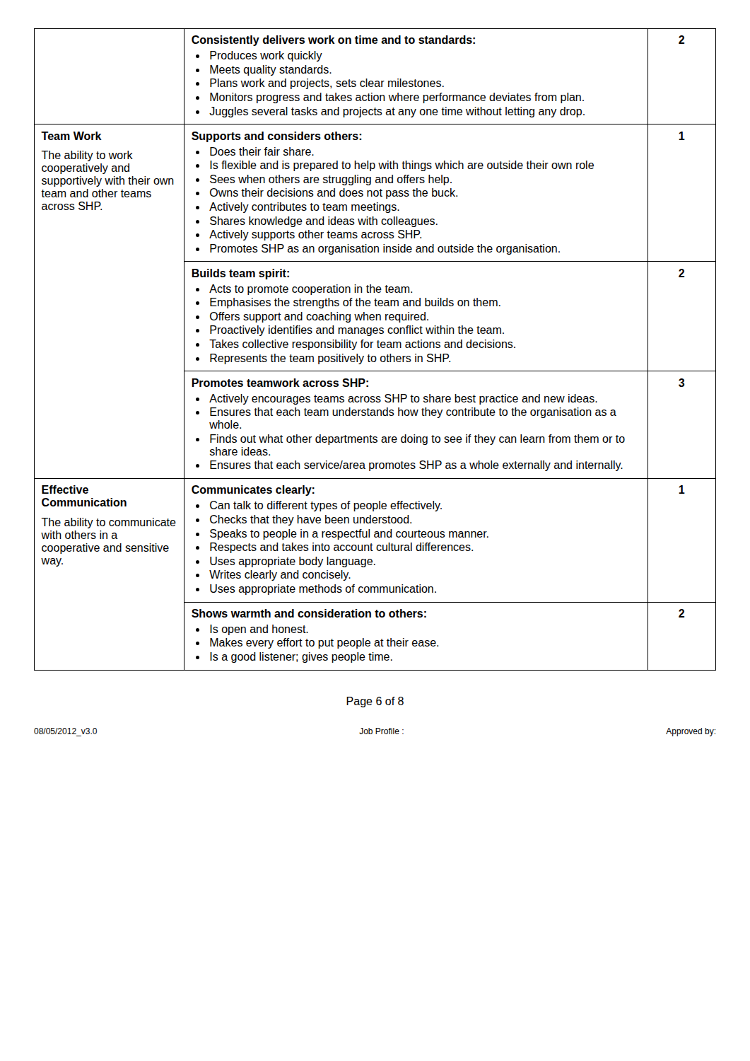| | Consistently delivers work on time and to standards: Produces work quickly Meets quality standards. Plans work and projects, sets clear milestones. Monitors progress and takes action where performance deviates from plan. Juggles several tasks and projects at any one time without letting any drop. | 2 |
| Team Work The ability to work cooperatively and supportively with their own team and other teams across SHP. | Supports and considers others: Does their fair share. Is flexible and is prepared to help with things which are outside their own role Sees when others are struggling and offers help. Owns their decisions and does not pass the buck. Actively contributes to team meetings. Shares knowledge and ideas with colleagues. Actively supports other teams across SHP. Promotes SHP as an organisation inside and outside the organisation. | 1 |
| Builds team spirit: Acts to promote cooperation in the team. Emphasises the strengths of the team and builds on them. Offers support and coaching when required. Proactively identifies and manages conflict within the team. Takes collective responsibility for team actions and decisions. Represents the team positively to others in SHP. | 2 |
| Promotes teamwork across SHP: Actively encourages teams across SHP to share best practice and new ideas. Ensures that each team understands how they contribute to the organisation as a whole. Finds out what other departments are doing to see if they can learn from them or to share ideas. Ensures that each service/area promotes SHP as a whole externally and internally. | 3 |
| Effective Communication The ability to communicate with others in a cooperative and sensitive way. | Communicates clearly: Can talk to different types of people effectively. Checks that they have been understood. Speaks to people in a respectful and courteous manner. Respects and takes into account cultural differences. Uses appropriate body language. Writes clearly and concisely. Uses appropriate methods of communication. | 1 |
| Shows warmth and consideration to others: Is open and honest. Makes every effort to put people at their ease. Is a good listener; gives people time. | 2 |
Page 6 of 8
08/05/2012_v3.0 Job Profile : Approved by: